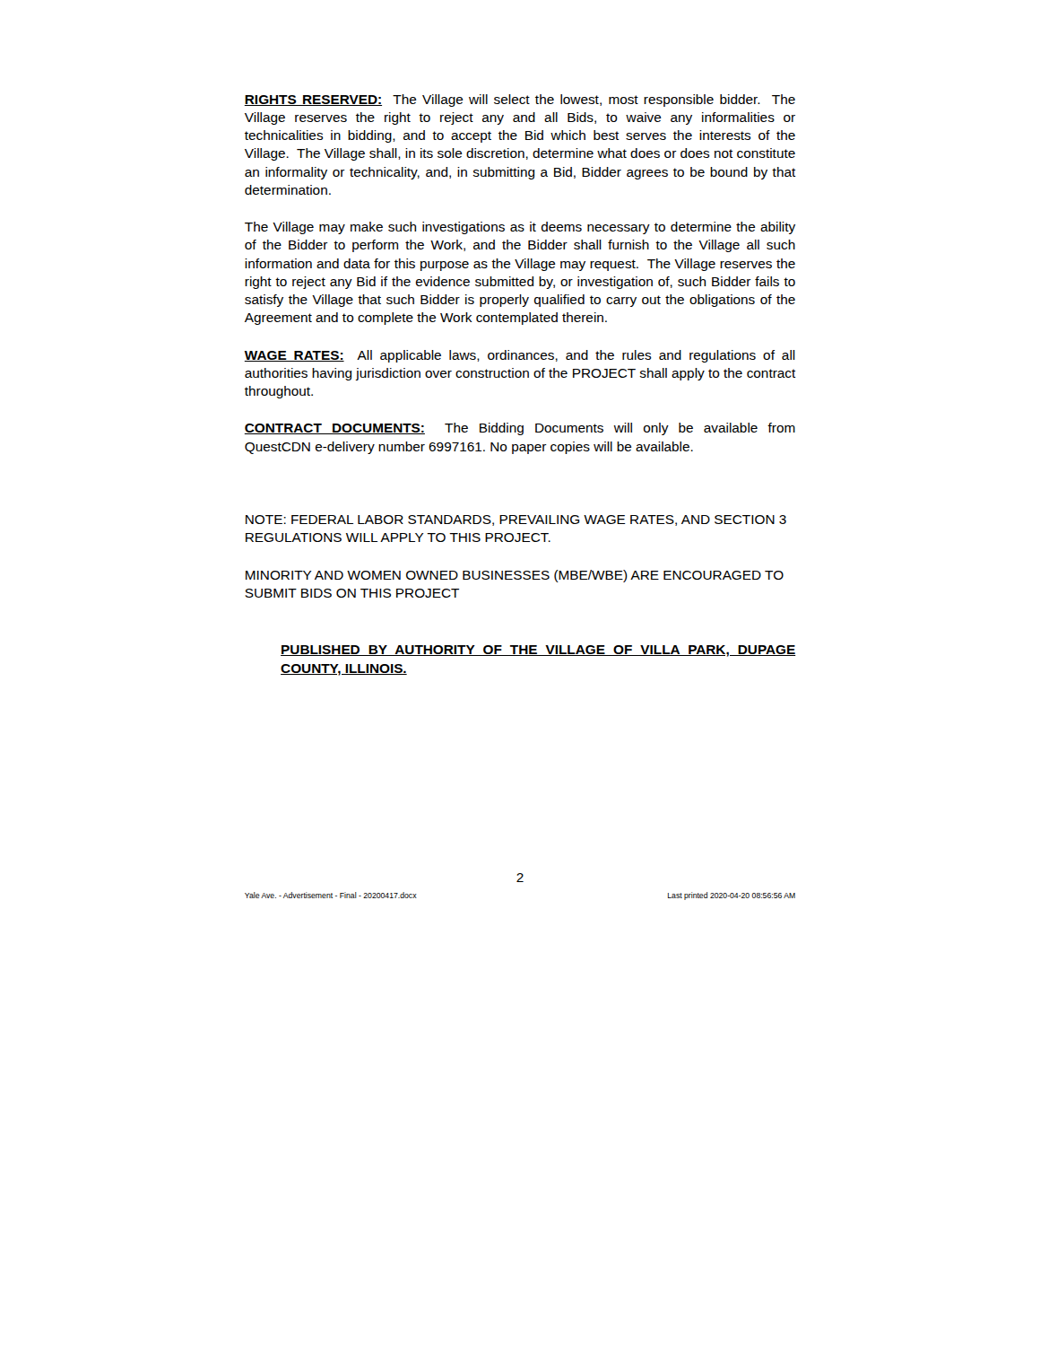RIGHTS RESERVED: The Village will select the lowest, most responsible bidder. The Village reserves the right to reject any and all Bids, to waive any informalities or technicalities in bidding, and to accept the Bid which best serves the interests of the Village. The Village shall, in its sole discretion, determine what does or does not constitute an informality or technicality, and, in submitting a Bid, Bidder agrees to be bound by that determination.
The Village may make such investigations as it deems necessary to determine the ability of the Bidder to perform the Work, and the Bidder shall furnish to the Village all such information and data for this purpose as the Village may request. The Village reserves the right to reject any Bid if the evidence submitted by, or investigation of, such Bidder fails to satisfy the Village that such Bidder is properly qualified to carry out the obligations of the Agreement and to complete the Work contemplated therein.
WAGE RATES: All applicable laws, ordinances, and the rules and regulations of all authorities having jurisdiction over construction of the PROJECT shall apply to the contract throughout.
CONTRACT DOCUMENTS: The Bidding Documents will only be available from QuestCDN e-delivery number 6997161. No paper copies will be available.
NOTE: FEDERAL LABOR STANDARDS, PREVAILING WAGE RATES, AND SECTION 3 REGULATIONS WILL APPLY TO THIS PROJECT.
MINORITY AND WOMEN OWNED BUSINESSES (MBE/WBE) ARE ENCOURAGED TO SUBMIT BIDS ON THIS PROJECT
PUBLISHED BY AUTHORITY OF THE VILLAGE OF VILLA PARK, DUPAGE COUNTY, ILLINOIS.
2
Yale Ave. - Advertisement - Final - 20200417.docx
Last printed 2020-04-20 08:56:56 AM